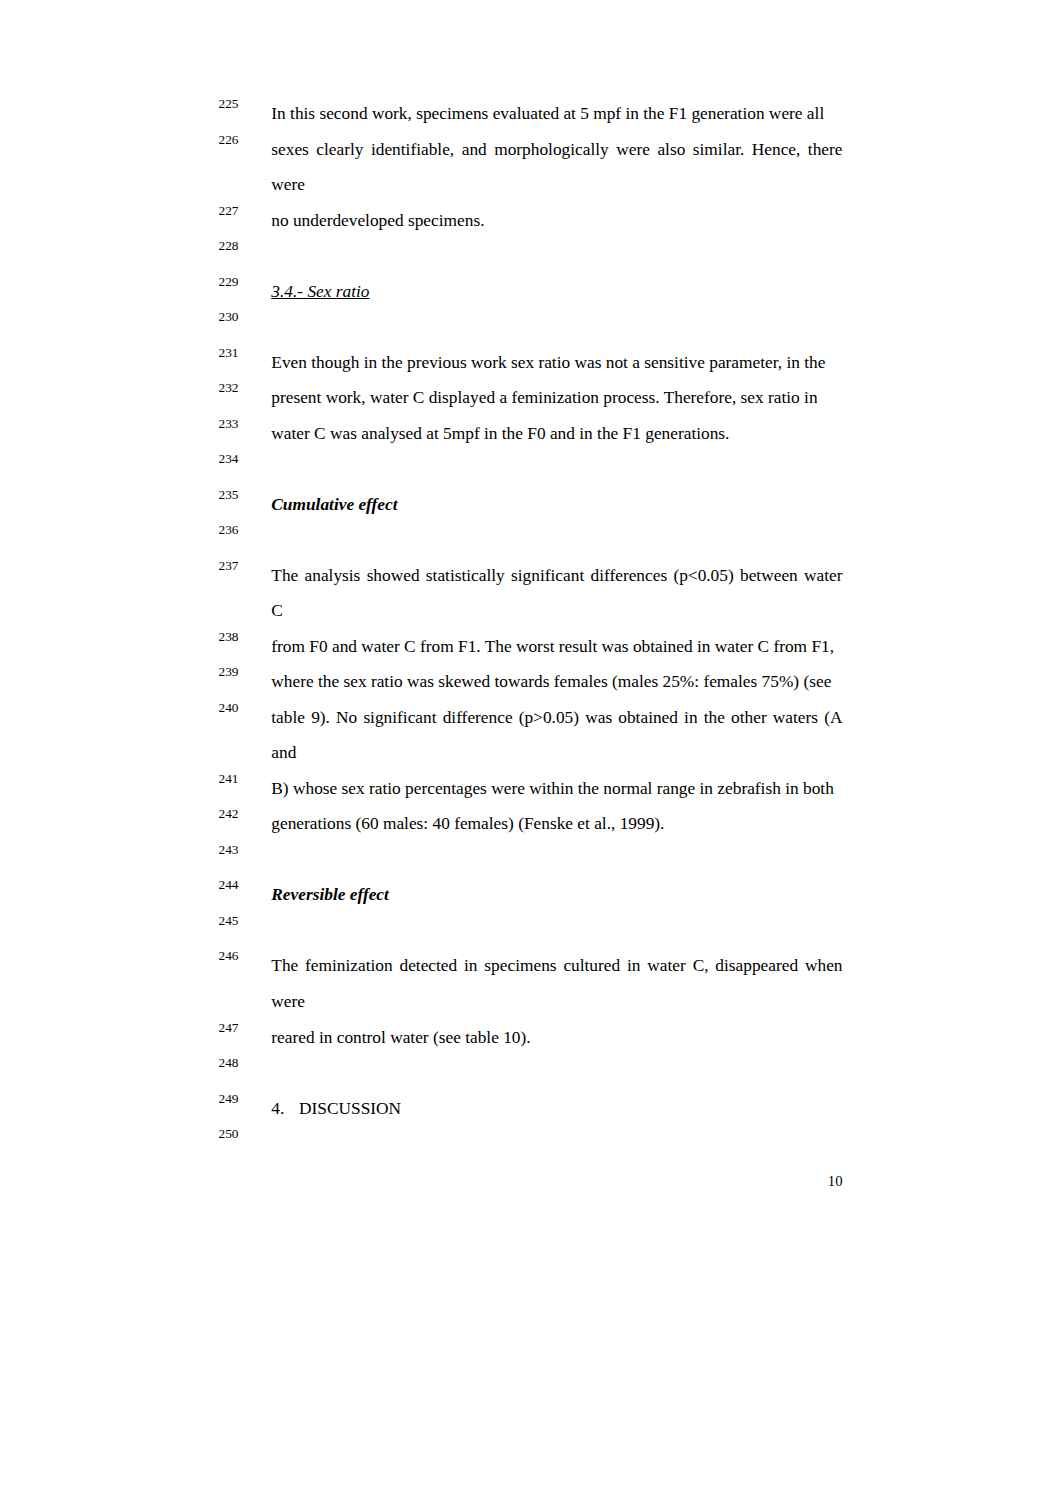| 225 | In this second work, specimens evaluated at 5 mpf in the F1 generation were all |
| 226 | sexes clearly identifiable, and morphologically were also similar. Hence, there were |
| 227 | no underdeveloped specimens. |
| 228 | |
| 229 | 3.4.- Sex ratio |
| 230 | |
| 231 | Even though in the previous work sex ratio was not a sensitive parameter, in the |
| 232 | present work, water C displayed a feminization process. Therefore, sex ratio in |
| 233 | water C was analysed at 5mpf in the F0 and in the F1 generations. |
| 234 | |
| 235 | Cumulative effect |
| 236 | |
| 237 | The analysis showed statistically significant differences (p<0.05) between water C |
| 238 | from F0 and water C from F1. The worst result was obtained in water C from F1, |
| 239 | where the sex ratio was skewed towards females (males 25%: females 75%) (see |
| 240 | table 9). No significant difference (p>0.05) was obtained in the other waters (A and |
| 241 | B) whose sex ratio percentages were within the normal range in zebrafish in both |
| 242 | generations (60 males: 40 females) (Fenske et al., 1999). |
| 243 | |
| 244 | Reversible effect |
| 245 | |
| 246 | The feminization detected in specimens cultured in water C, disappeared when were |
| 247 | reared in control water (see table 10). |
| 248 | |
| 249 | 4. DISCUSSION |
| 250 | |
10